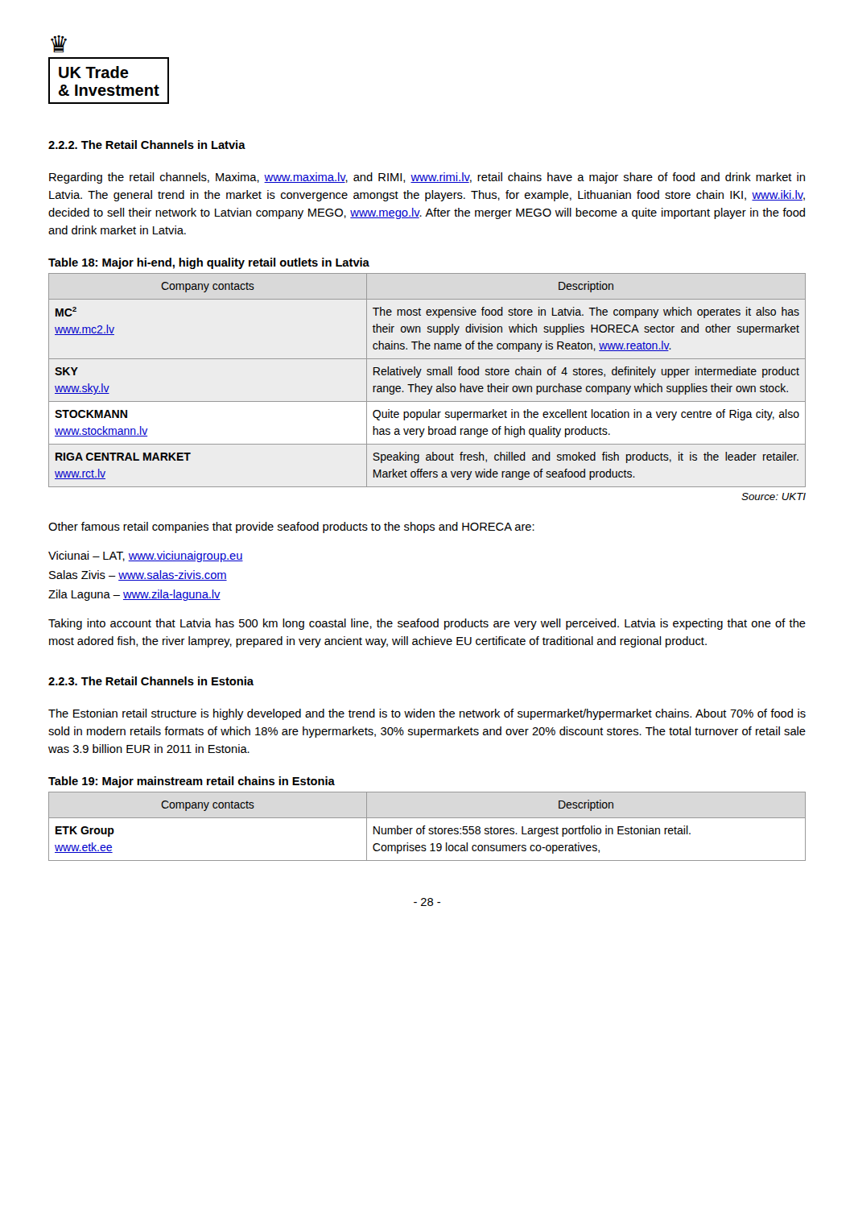♛
UK Trade
& Investment
2.2.2. The Retail Channels in Latvia
Regarding the retail channels, Maxima, www.maxima.lv, and RIMI, www.rimi.lv, retail chains have a major share of food and drink market in Latvia. The general trend in the market is convergence amongst the players. Thus, for example, Lithuanian food store chain IKI, www.iki.lv, decided to sell their network to Latvian company MEGO, www.mego.lv. After the merger MEGO will become a quite important player in the food and drink market in Latvia.
Table 18: Major hi-end, high quality retail outlets in Latvia
| Company contacts | Description |
| --- | --- |
| MC 2 www.mc2.lv | The most expensive food store in Latvia. The company which operates it also has their own supply division which supplies HORECA sector and other supermarket chains. The name of the company is Reaton, www.reaton.lv . |
| SKY www.sky.lv | Relatively small food store chain of 4 stores, definitely upper intermediate product range. They also have their own purchase company which supplies their own stock. |
| STOCKMANN www.stockmann.lv | Quite popular supermarket in the excellent location in a very centre of Riga city, also has a very broad range of high quality products. |
| RIGA CENTRAL MARKET www.rct.lv | Speaking about fresh, chilled and smoked fish products, it is the leader retailer. Market offers a very wide range of seafood products. |
Source: UKTI
Other famous retail companies that provide seafood products to the shops and HORECA are:
Viciunai – LAT, www.viciunaigroup.eu
Salas Zivis – www.salas-zivis.com
Zila Laguna – www.zila-laguna.lv
Taking into account that Latvia has 500 km long coastal line, the seafood products are very well perceived. Latvia is expecting that one of the most adored fish, the river lamprey, prepared in very ancient way, will achieve EU certificate of traditional and regional product.
2.2.3. The Retail Channels in Estonia
The Estonian retail structure is highly developed and the trend is to widen the network of supermarket/hypermarket chains. About 70% of food is sold in modern retails formats of which 18% are hypermarkets, 30% supermarkets and over 20% discount stores. The total turnover of retail sale was 3.9 billion EUR in 2011 in Estonia.
Table 19: Major mainstream retail chains in Estonia
| Company contacts | Description |
| --- | --- |
| ETK Group www.etk.ee | Number of stores:558 stores. Largest portfolio in Estonian retail. Comprises 19 local consumers co-operatives, |
- 28 -